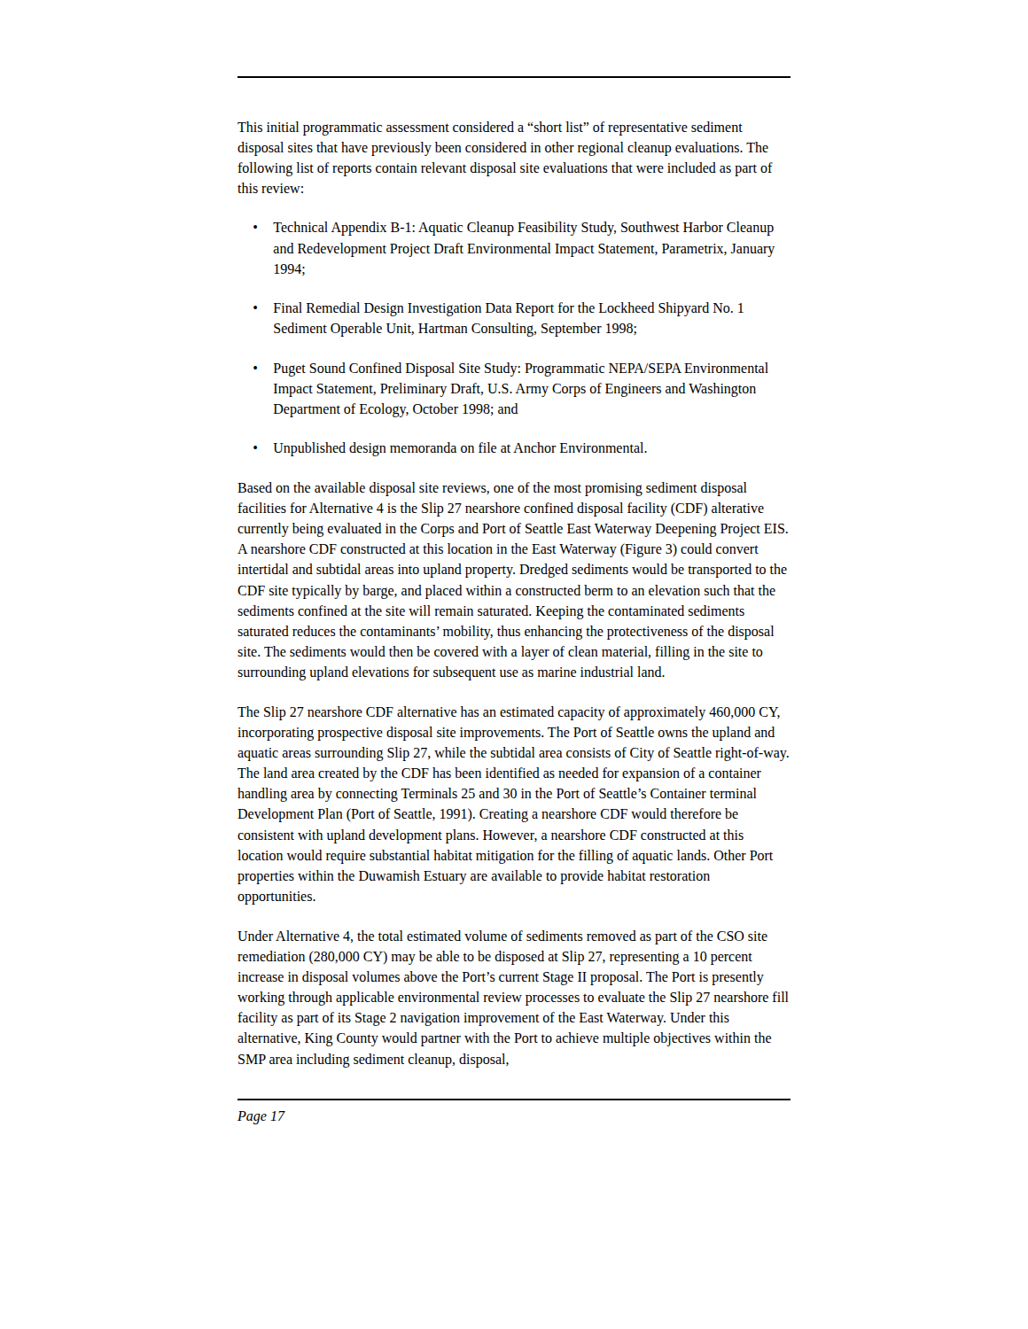This initial programmatic assessment considered a “short list” of representative sediment disposal sites that have previously been considered in other regional cleanup evaluations. The following list of reports contain relevant disposal site evaluations that were included as part of this review:
Technical Appendix B-1: Aquatic Cleanup Feasibility Study, Southwest Harbor Cleanup and Redevelopment Project Draft Environmental Impact Statement, Parametrix, January 1994;
Final Remedial Design Investigation Data Report for the Lockheed Shipyard No. 1 Sediment Operable Unit, Hartman Consulting, September 1998;
Puget Sound Confined Disposal Site Study: Programmatic NEPA/SEPA Environmental Impact Statement, Preliminary Draft, U.S. Army Corps of Engineers and Washington Department of Ecology, October 1998; and
Unpublished design memoranda on file at Anchor Environmental.
Based on the available disposal site reviews, one of the most promising sediment disposal facilities for Alternative 4 is the Slip 27 nearshore confined disposal facility (CDF) alterative currently being evaluated in the Corps and Port of Seattle East Waterway Deepening Project EIS. A nearshore CDF constructed at this location in the East Waterway (Figure 3) could convert intertidal and subtidal areas into upland property. Dredged sediments would be transported to the CDF site typically by barge, and placed within a constructed berm to an elevation such that the sediments confined at the site will remain saturated. Keeping the contaminated sediments saturated reduces the contaminants’ mobility, thus enhancing the protectiveness of the disposal site. The sediments would then be covered with a layer of clean material, filling in the site to surrounding upland elevations for subsequent use as marine industrial land.
The Slip 27 nearshore CDF alternative has an estimated capacity of approximately 460,000 CY, incorporating prospective disposal site improvements. The Port of Seattle owns the upland and aquatic areas surrounding Slip 27, while the subtidal area consists of City of Seattle right-of-way. The land area created by the CDF has been identified as needed for expansion of a container handling area by connecting Terminals 25 and 30 in the Port of Seattle’s Container terminal Development Plan (Port of Seattle, 1991). Creating a nearshore CDF would therefore be consistent with upland development plans. However, a nearshore CDF constructed at this location would require substantial habitat mitigation for the filling of aquatic lands. Other Port properties within the Duwamish Estuary are available to provide habitat restoration opportunities.
Under Alternative 4, the total estimated volume of sediments removed as part of the CSO site remediation (280,000 CY) may be able to be disposed at Slip 27, representing a 10 percent increase in disposal volumes above the Port’s current Stage II proposal. The Port is presently working through applicable environmental review processes to evaluate the Slip 27 nearshore fill facility as part of its Stage 2 navigation improvement of the East Waterway. Under this alternative, King County would partner with the Port to achieve multiple objectives within the SMP area including sediment cleanup, disposal,
Page 17